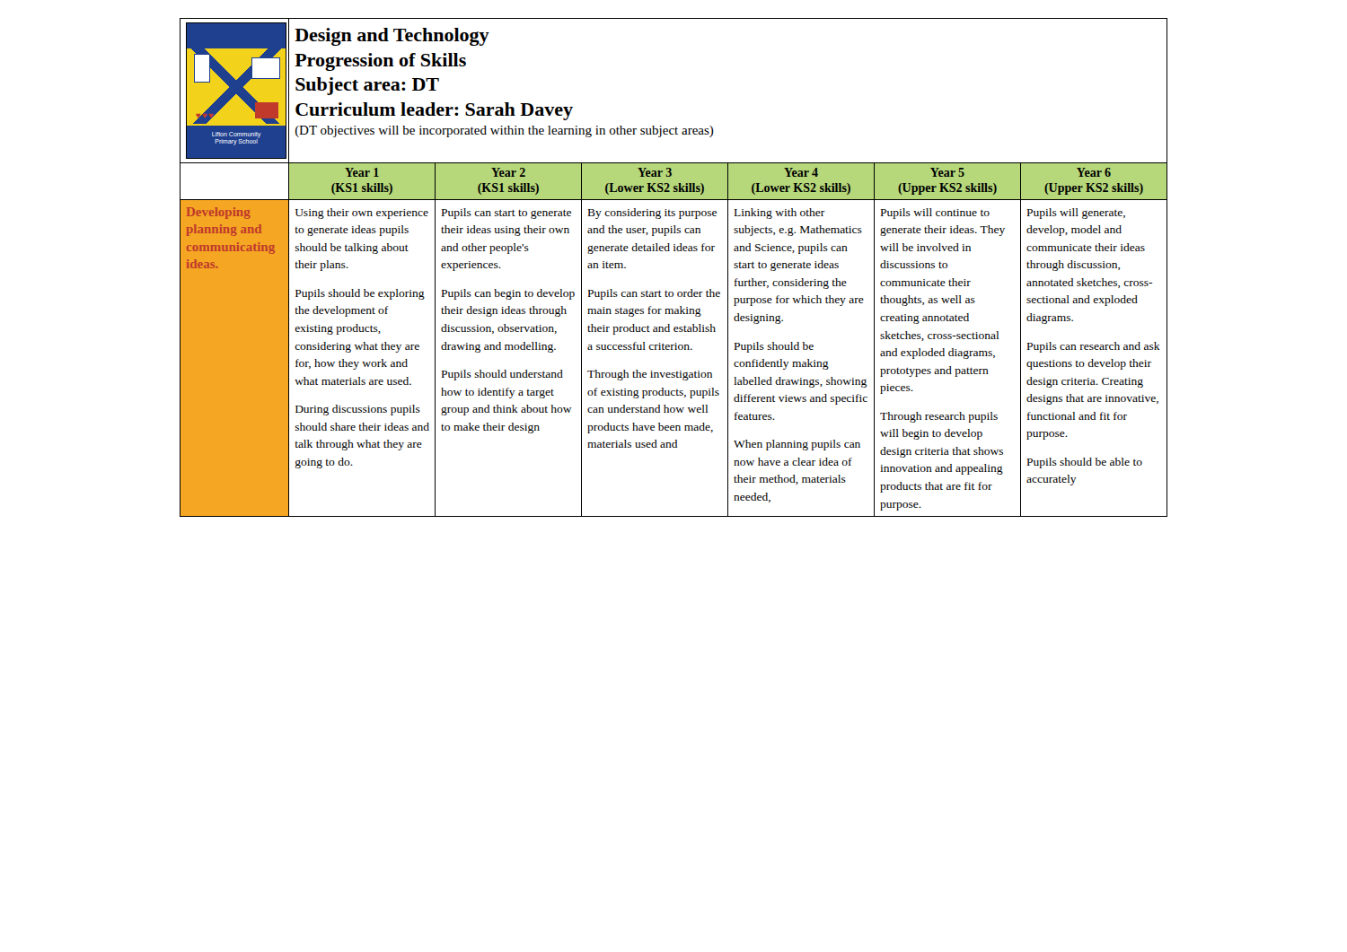| ♥♥♥ Lifton Community Primary School | Design and Technology Progression of Skills Subject area: DT Curriculum leader: Sarah Davey (DT objectives will be incorporated within the learning in other subject areas) |
| | Year 1 (KS1 skills) | Year 2 (KS1 skills) | Year 3 (Lower KS2 skills) | Year 4 (Lower KS2 skills) | Year 5 (Upper KS2 skills) | Year 6 (Upper KS2 skills) |
| Developing planning and communicating ideas. | Using their own experience to generate ideas pupils should be talking about their plans. Pupils should be exploring the development of existing products, considering what they are for, how they work and what materials are used. During discussions pupils should share their ideas and talk through what they are going to do. | Pupils can start to generate their ideas using their own and other people's experiences. Pupils can begin to develop their design ideas through discussion, observation, drawing and modelling. Pupils should understand how to identify a target group and think about how to make their design | By considering its purpose and the user, pupils can generate detailed ideas for an item. Pupils can start to order the main stages for making their product and establish a successful criterion. Through the investigation of existing products, pupils can understand how well products have been made, materials used and | Linking with other subjects, e.g. Mathematics and Science, pupils can start to generate ideas further, considering the purpose for which they are designing. Pupils should be confidently making labelled drawings, showing different views and specific features. When planning pupils can now have a clear idea of their method, materials needed, | Pupils will continue to generate their ideas. They will be involved in discussions to communicate their thoughts, as well as creating annotated sketches, cross-sectional and exploded diagrams, prototypes and pattern pieces. Through research pupils will begin to develop design criteria that shows innovation and appealing products that are fit for purpose. | Pupils will generate, develop, model and communicate their ideas through discussion, annotated sketches, cross-sectional and exploded diagrams. Pupils can research and ask questions to develop their design criteria. Creating designs that are innovative, functional and fit for purpose. Pupils should be able to accurately |